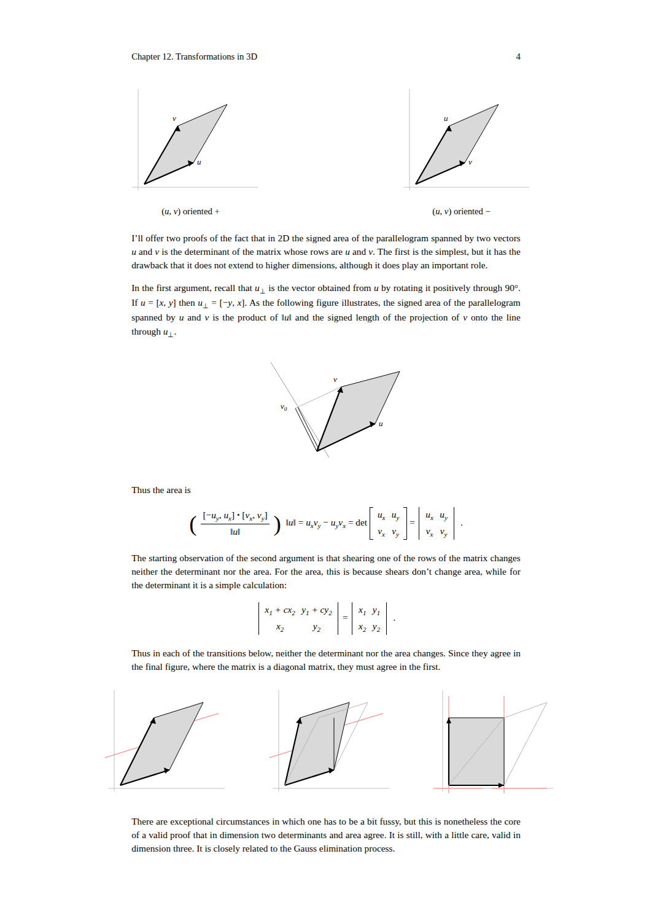Chapter 12. Transformations in 3D
4
v u
(u, v) oriented +
u v
(u, v) oriented −
I’ll offer two proofs of the fact that in 2D the signed area of the parallelogram spanned by two vectors u and v is the determinant of the matrix whose rows are u and v. The first is the simplest, but it has the drawback that it does not extend to higher dimensions, although it does play an important role.
In the first argument, recall that u⊥ is the vector obtained from u by rotating it positively through 90°. If u = [x, y] then u⊥ = [−y, x]. As the following figure illustrates, the signed area of the parallelogram spanned by u and v is the product of ‖u‖ and the signed length of the projection of v onto the line through u⊥.
v u v0
Thus the area is
( [−uy, ux] • [vx, vy] ‖u‖ ) ‖u‖ = uxvy − uyvx = det
| u x | u y |
| v x | v y |
=
| u x | u y |
| v x | v y |
.
The starting observation of the second argument is that shearing one of the rows of the matrix changes neither the determinant nor the area. For the area, this is because shears don’t change area, while for the determinant it is a simple calculation:
| x 1 + cx 2 | y 1 + cy 2 |
| x 2 | y 2 |
=
| x 1 | y 1 |
| x 2 | y 2 |
.
Thus in each of the transitions below, neither the determinant nor the area changes. Since they agree in the final figure, where the matrix is a diagonal matrix, they must agree in the first.
There are exceptional circumstances in which one has to be a bit fussy, but this is nonetheless the core of a valid proof that in dimension two determinants and area agree. It is still, with a little care, valid in dimension three. It is closely related to the Gauss elimination process.